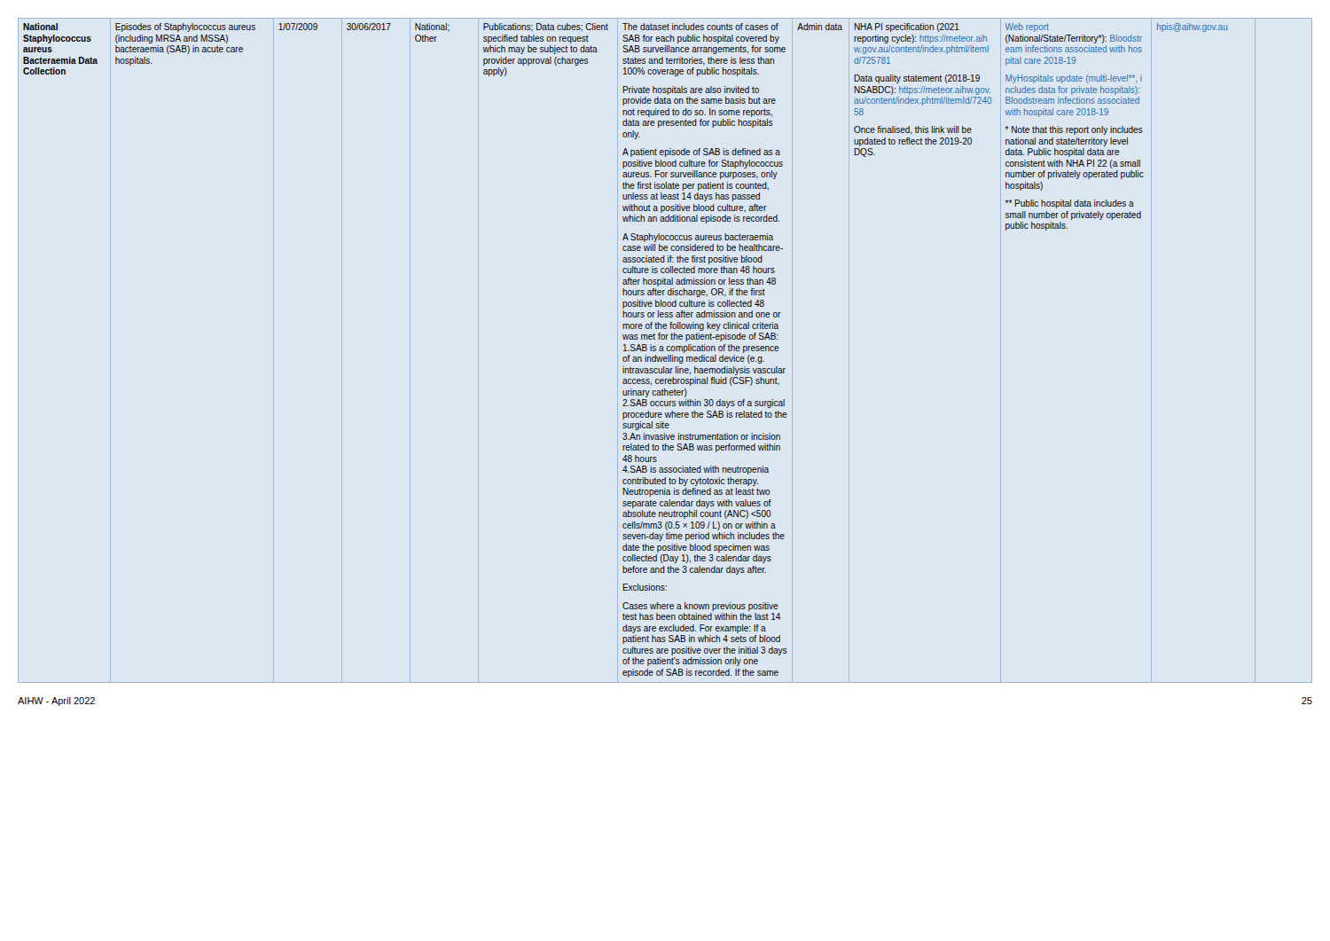| National Staphylococcus aureus Bacteraemia Data Collection | Episodes of Staphylococcus aureus (including MRSA and MSSA) bacteraemia (SAB) in acute care hospitals. | 1/07/2009 | 30/06/2017 | National; Other | Publications; Data cubes; Client specified tables on request which may be subject to data provider approval (charges apply) | The dataset includes counts of cases of SAB for each public hospital covered by SAB surveillance arrangements, for some states and territories, there is less than 100% coverage of public hospitals. Private hospitals are also invited to provide data on the same basis but are not required to do so. In some reports, data are presented for public hospitals only. A patient episode of SAB is defined as a positive blood culture for Staphylococcus aureus. For surveillance purposes, only the first isolate per patient is counted, unless at least 14 days has passed without a positive blood culture, after which an additional episode is recorded. A Staphylococcus aureus bacteraemia case will be considered to be healthcare-associated if: the first positive blood culture is collected more than 48 hours after hospital admission or less than 48 hours after discharge, OR, if the first positive blood culture is collected 48 hours or less after admission and one or more of the following key clinical criteria was met for the patient-episode of SAB: 1.SAB is a complication of the presence of an indwelling medical device (e.g. intravascular line, haemodialysis vascular access, cerebrospinal fluid (CSF) shunt, urinary catheter) 2.SAB occurs within 30 days of a surgical procedure where the SAB is related to the surgical site 3.An invasive instrumentation or incision related to the SAB was performed within 48 hours 4.SAB is associated with neutropenia contributed to by cytotoxic therapy. Neutropenia is defined as at least two separate calendar days with values of absolute neutrophil count (ANC) <500 cells/mm3 (0.5 × 109 / L) on or within a seven-day time period which includes the date the positive blood specimen was collected (Day 1), the 3 calendar days before and the 3 calendar days after. Exclusions: Cases where a known previous positive test has been obtained within the last 14 days are excluded. For example: If a patient has SAB in which 4 sets of blood cultures are positive over the initial 3 days of the patient's admission only one episode of SAB is recorded. If the same | Admin data | NHA PI specification (2021 reporting cycle): https://meteor.aihw.gov.au/content/index.phtml/itemId/725781 Data quality statement (2018-19 NSABDC): https://meteor.aihw.gov.au/content/index.phtml/itemId/724058 Once finalised, this link will be updated to reflect the 2019-20 DQS. | Web report (National/State/Territory*): Bloodstream infections associated with hospital care 2018-19 MyHospitals update (multi-level**, includes data for private hospitals): Bloodstream infections associated with hospital care 2018-19 * Note that this report only includes national and state/territory level data. Public hospital data are consistent with NHA PI 22 (a small number of privately operated public hospitals) ** Public hospital data includes a small number of privately operated public hospitals. | hpis@aihw.gov.au | |
AIHW - April 2022 25